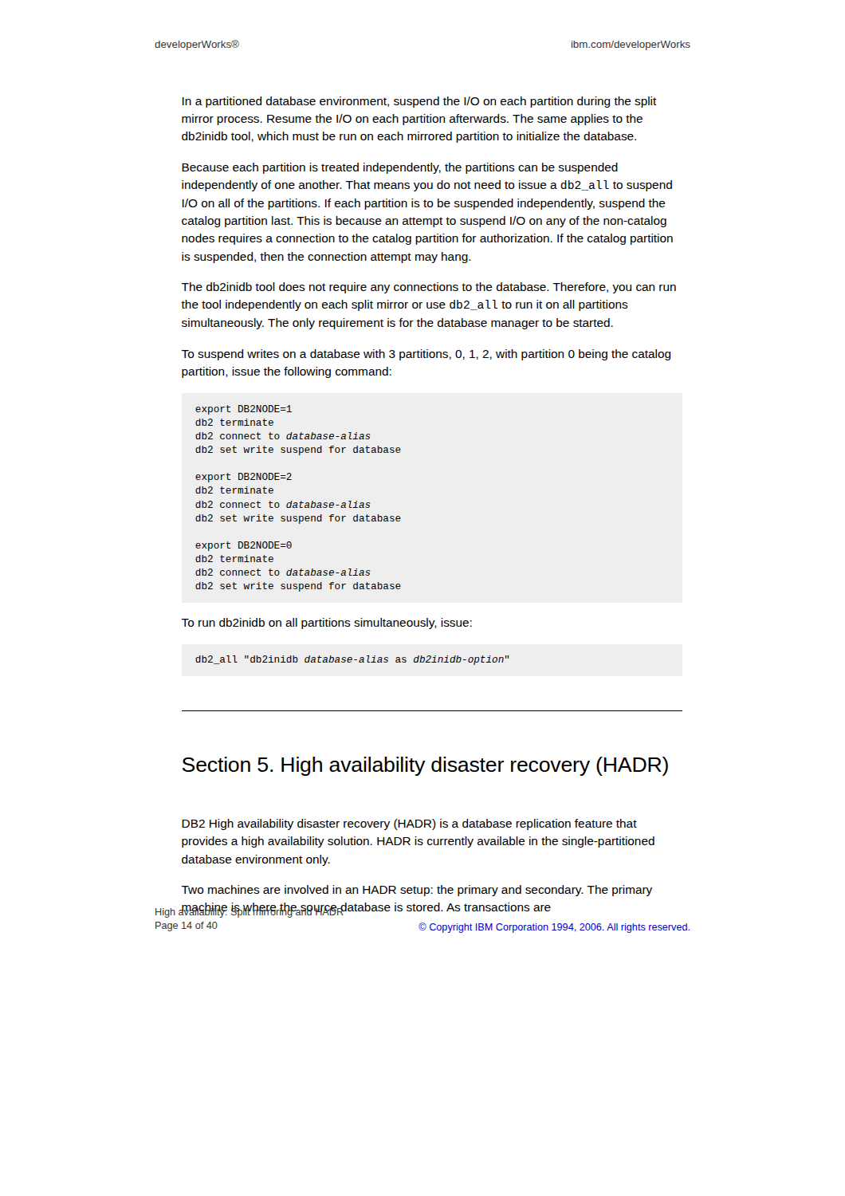developerWorks®
ibm.com/developerWorks
In a partitioned database environment, suspend the I/O on each partition during the split mirror process. Resume the I/O on each partition afterwards. The same applies to the db2inidb tool, which must be run on each mirrored partition to initialize the database.
Because each partition is treated independently, the partitions can be suspended independently of one another. That means you do not need to issue a db2_all to suspend I/O on all of the partitions. If each partition is to be suspended independently, suspend the catalog partition last. This is because an attempt to suspend I/O on any of the non-catalog nodes requires a connection to the catalog partition for authorization. If the catalog partition is suspended, then the connection attempt may hang.
The db2inidb tool does not require any connections to the database. Therefore, you can run the tool independently on each split mirror or use db2_all to run it on all partitions simultaneously. The only requirement is for the database manager to be started.
To suspend writes on a database with 3 partitions, 0, 1, 2, with partition 0 being the catalog partition, issue the following command:
export DB2NODE=1
db2 terminate
db2 connect to database-alias
db2 set write suspend for database

export DB2NODE=2
db2 terminate
db2 connect to database-alias
db2 set write suspend for database

export DB2NODE=0
db2 terminate
db2 connect to database-alias
db2 set write suspend for database
To run db2inidb on all partitions simultaneously, issue:
db2_all "db2inidb database-alias as db2inidb-option"
Section 5. High availability disaster recovery (HADR)
DB2 High availability disaster recovery (HADR) is a database replication feature that provides a high availability solution. HADR is currently available in the single-partitioned database environment only.
Two machines are involved in an HADR setup: the primary and secondary. The primary machine is where the source database is stored. As transactions are
High availability: Split mirroring and HADR
Page 14 of 40
© Copyright IBM Corporation 1994, 2006. All rights reserved.